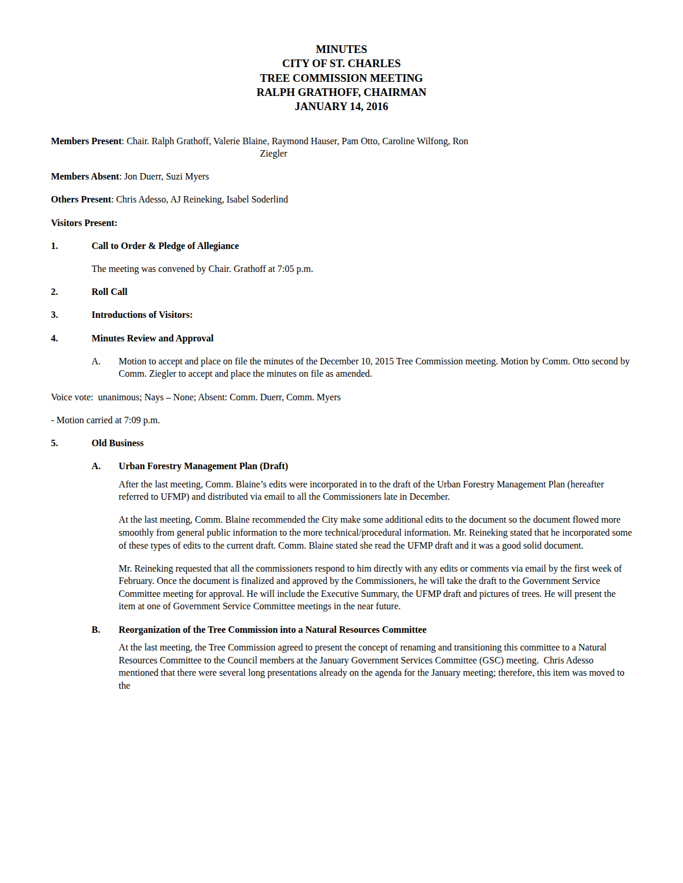MINUTES
CITY OF ST. CHARLES
TREE COMMISSION MEETING
RALPH GRATHOFF, CHAIRMAN
JANUARY 14, 2016
Members Present: Chair. Ralph Grathoff, Valerie Blaine, Raymond Hauser, Pam Otto, Caroline Wilfong, Ron Ziegler
Members Absent: Jon Duerr, Suzi Myers
Others Present: Chris Adesso, AJ Reineking, Isabel Soderlind
Visitors Present:
1.
Call to Order & Pledge of Allegiance
The meeting was convened by Chair. Grathoff at 7:05 p.m.
2.
Roll Call
3.
Introductions of Visitors:
4.
Minutes Review and Approval
A.
Motion to accept and place on file the minutes of the December 10, 2015 Tree Commission meeting. Motion by Comm. Otto second by Comm. Ziegler to accept and place the minutes on file as amended.
Voice vote: unanimous; Nays – None; Absent: Comm. Duerr, Comm. Myers
- Motion carried at 7:09 p.m.
5.
Old Business
A.
Urban Forestry Management Plan (Draft)
After the last meeting, Comm. Blaine’s edits were incorporated in to the draft of the Urban Forestry Management Plan (hereafter referred to UFMP) and distributed via email to all the Commissioners late in December.
At the last meeting, Comm. Blaine recommended the City make some additional edits to the document so the document flowed more smoothly from general public information to the more technical/procedural information. Mr. Reineking stated that he incorporated some of these types of edits to the current draft. Comm. Blaine stated she read the UFMP draft and it was a good solid document.
Mr. Reineking requested that all the commissioners respond to him directly with any edits or comments via email by the first week of February. Once the document is finalized and approved by the Commissioners, he will take the draft to the Government Service Committee meeting for approval. He will include the Executive Summary, the UFMP draft and pictures of trees. He will present the item at one of Government Service Committee meetings in the near future.
B.
Reorganization of the Tree Commission into a Natural Resources Committee
At the last meeting, the Tree Commission agreed to present the concept of renaming and transitioning this committee to a Natural Resources Committee to the Council members at the January Government Services Committee (GSC) meeting. Chris Adesso mentioned that there were several long presentations already on the agenda for the January meeting; therefore, this item was moved to the